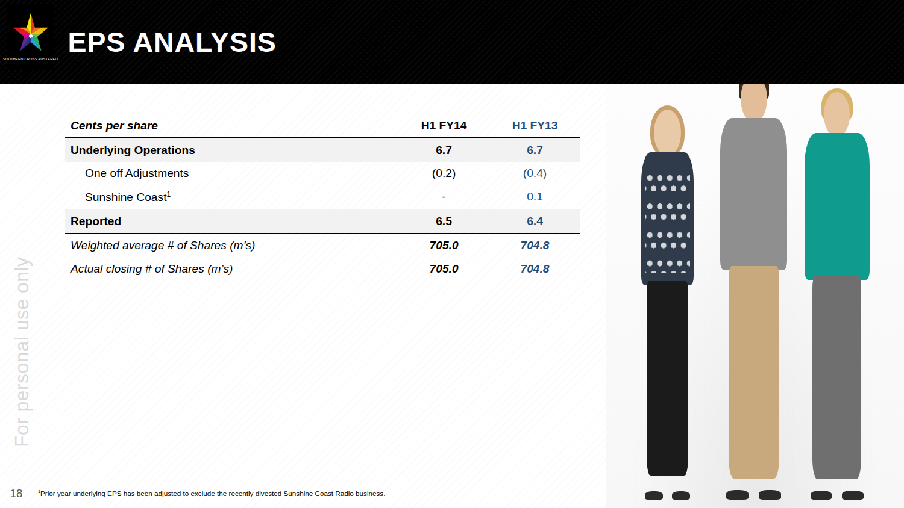SOUTHERN CROSS AUSTEREO
EPS ANALYSIS
For personal use only
| Cents per share | H1 FY14 | H1 FY13 |
| --- | --- | --- |
| Underlying Operations | 6.7 | 6.7 |
| One off Adjustments | (0.2) | (0.4) |
| Sunshine Coast 1 | - | 0.1 |
| Reported | 6.5 | 6.4 |
| Weighted average # of Shares (m’s) | 705.0 | 704.8 |
| Actual closing # of Shares (m’s) | 705.0 | 704.8 |
18
1Prior year underlying EPS has been adjusted to exclude the recently divested Sunshine Coast Radio business.